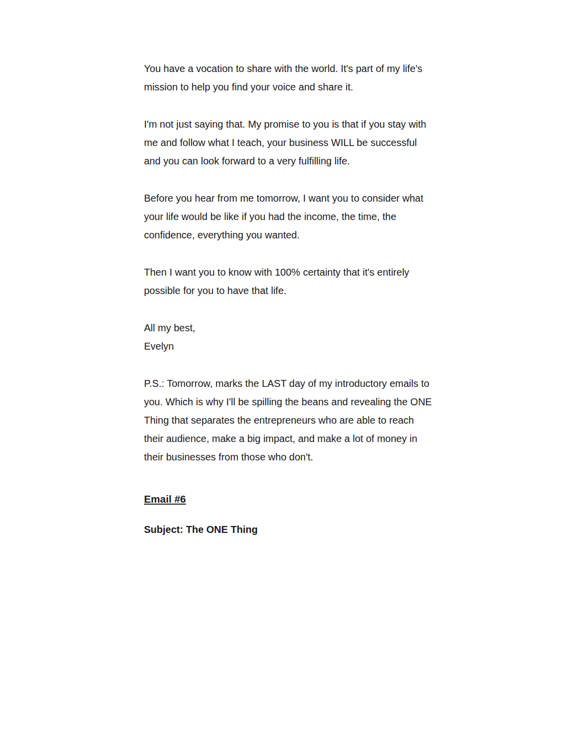You have a vocation to share with the world. It's part of my life's mission to help you find your voice and share it.
I'm not just saying that. My promise to you is that if you stay with me and follow what I teach, your business WILL be successful and you can look forward to a very fulfilling life.
Before you hear from me tomorrow, I want you to consider what your life would be like if you had the income, the time, the confidence, everything you wanted.
Then I want you to know with 100% certainty that it's entirely possible for you to have that life.
All my best, Evelyn
P.S.: Tomorrow, marks the LAST day of my introductory emails to you. Which is why I'll be spilling the beans and revealing the ONE Thing that separates the entrepreneurs who are able to reach their audience, make a big impact, and make a lot of money in their businesses from those who don't.
Email #6
Subject: The ONE Thing